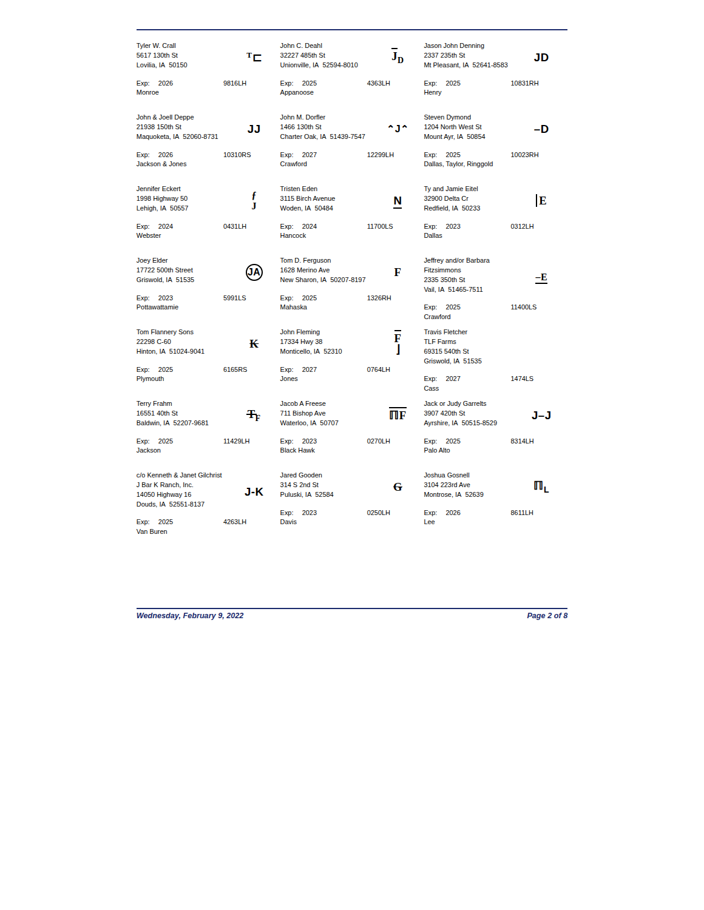| Tyler W. Crall 5617 130th St Lovilia, IA 50150 T ⊔ Exp: 2026 Monroe 9816LH | John C. Deahl 32227 485th St Unionville, IA 52594-8010 J D Exp: 2025 Appanoose 4363LH | Jason John Denning 2337 235th St Mt Pleasant, IA 52641-8583 JD Exp: 2025 Henry 10831RH |
| John & Joell Deppe 21938 150th St Maquoketa, IA 52060-8731 JJ Exp: 2026 Jackson & Jones 10310RS | John M. Dorfler 1466 130th St Charter Oak, IA 51439-7547 ⌃J⌃ Exp: 2027 Crawford 12299LH | Steven Dymond 1204 North West St Mount Ayr, IA 50854 –D Exp: 2025 Dallas, Taylor, Ringgold 10023RH |
| Jennifer Eckert 1998 Highway 50 Lehigh, IA 50557 ƒ J Exp: 2024 Webster 0431LH | Tristen Eden 3115 Birch Avenue Woden, IA 50484 N Exp: 2024 Hancock 11700LS | Ty and Jamie Eitel 32900 Delta Cr Redfield, IA 50233 E Exp: 2023 Dallas 0312LH |
| Joey Elder 17722 500th Street Griswold, IA 51535 JA Exp: 2023 Pottawattamie 5991LS | Tom D. Ferguson 1628 Merino Ave New Sharon, IA 50207-8197 F Exp: 2025 Mahaska 1326RH | Jeffrey and/or Barbara Fitzsimmons 2335 350th St Vail, IA 51465-7511 –E Exp: 2025 Crawford 11400LS |
| Tom Flannery Sons 22298 C-60 Hinton, IA 51024-9041 K Exp: 2025 Plymouth 6165RS | John Fleming 17334 Hwy 38 Monticello, IA 52310 F ⌋ Exp: 2027 Jones 0764LH | Travis Fletcher TLF Farms 69315 540th St Griswold, IA 51535 Exp: 2027 Cass 1474LS |
| Terry Frahm 16551 40th St Baldwin, IA 52207-9681 T F Exp: 2025 Jackson 11429LH | Jacob A Freese 711 Bishop Ave Waterloo, IA 50707 ℿF Exp: 2023 Black Hawk 0270LH | Jack or Judy Garrelts 3907 420th St Ayrshire, IA 50515-8529 J–J Exp: 2025 Palo Alto 8314LH |
| c/o Kenneth & Janet Gilchrist J Bar K Ranch, Inc. 14050 Highway 16 Douds, IA 52551-8137 J-K Exp: 2025 Van Buren 4263LH | Jared Gooden 314 S 2nd St Puluski, IA 52584 G Exp: 2023 Davis 0250LH | Joshua Gosnell 3104 223rd Ave Montrose, IA 52639 ℿ L Exp: 2026 Lee 8611LH |
Wednesday, February 9, 2022 Page 2 of 8